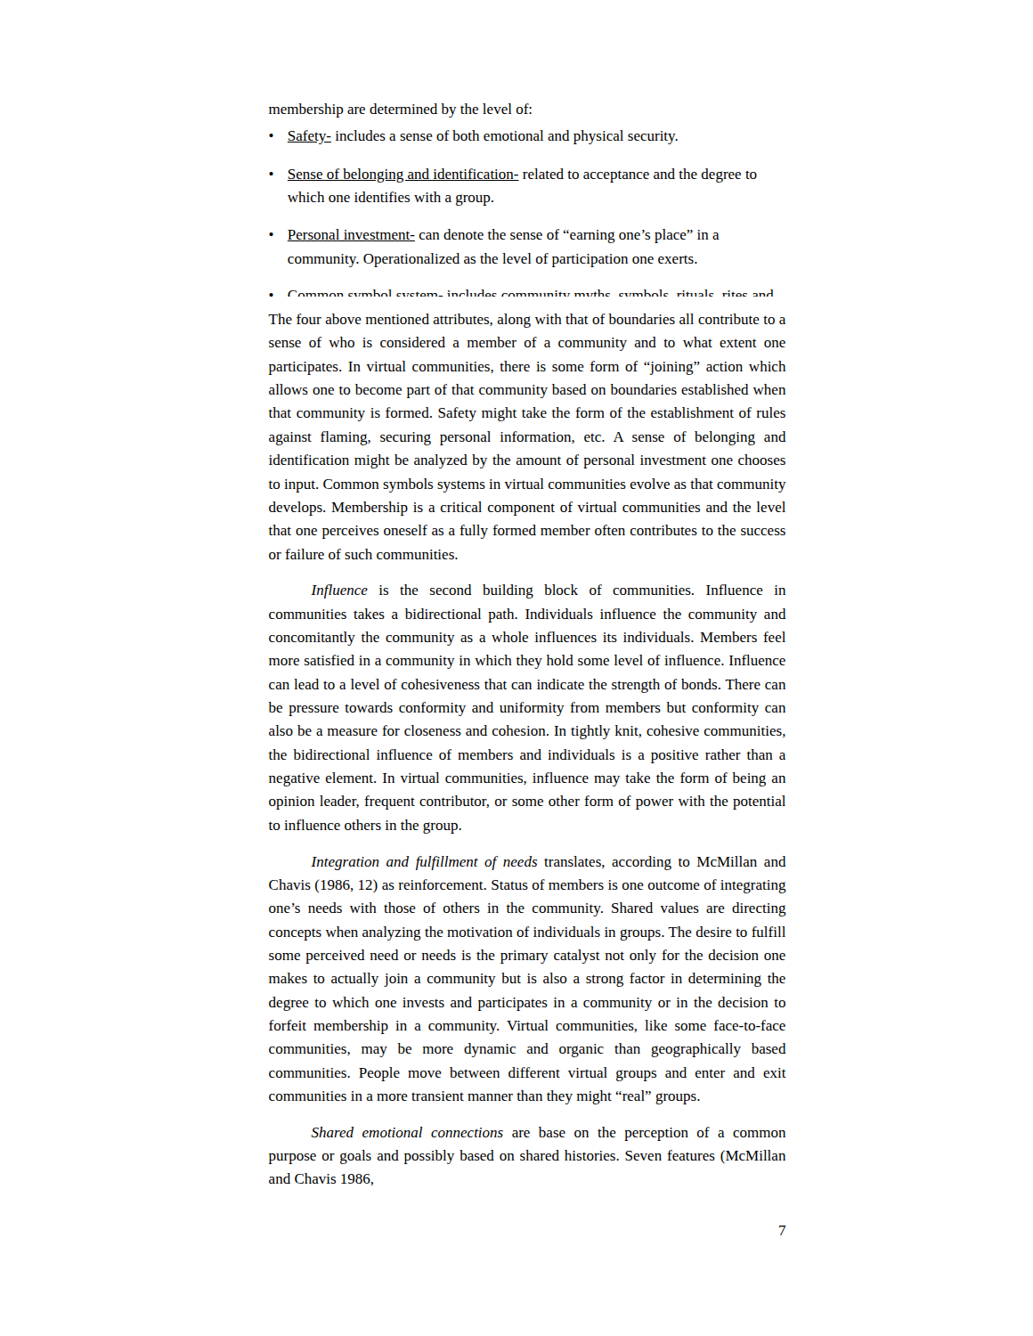membership are determined by the level of:
Safety- includes a sense of both emotional and physical security.
Sense of belonging and identification- related to acceptance and the degree to which one identifies with a group.
Personal investment- can denote the sense of “earning one’s place” in a community. Operationalized as the level of participation one exerts.
Common symbol system- includes community myths, symbols, rituals, rites and
The four above mentioned attributes, along with that of boundaries all contribute to a sense of who is considered a member of a community and to what extent one participates. In virtual communities, there is some form of “joining” action which allows one to become part of that community based on boundaries established when that community is formed. Safety might take the form of the establishment of rules against flaming, securing personal information, etc. A sense of belonging and identification might be analyzed by the amount of personal investment one chooses to input. Common symbols systems in virtual communities evolve as that community develops. Membership is a critical component of virtual communities and the level that one perceives oneself as a fully formed member often contributes to the success or failure of such communities.
Influence is the second building block of communities. Influence in communities takes a bidirectional path. Individuals influence the community and concomitantly the community as a whole influences its individuals. Members feel more satisfied in a community in which they hold some level of influence. Influence can lead to a level of cohesiveness that can indicate the strength of bonds. There can be pressure towards conformity and uniformity from members but conformity can also be a measure for closeness and cohesion. In tightly knit, cohesive communities, the bidirectional influence of members and individuals is a positive rather than a negative element. In virtual communities, influence may take the form of being an opinion leader, frequent contributor, or some other form of power with the potential to influence others in the group.
Integration and fulfillment of needs translates, according to McMillan and Chavis (1986, 12) as reinforcement. Status of members is one outcome of integrating one’s needs with those of others in the community. Shared values are directing concepts when analyzing the motivation of individuals in groups. The desire to fulfill some perceived need or needs is the primary catalyst not only for the decision one makes to actually join a community but is also a strong factor in determining the degree to which one invests and participates in a community or in the decision to forfeit membership in a community. Virtual communities, like some face-to-face communities, may be more dynamic and organic than geographically based communities. People move between different virtual groups and enter and exit communities in a more transient manner than they might “real” groups.
Shared emotional connections are base on the perception of a common purpose or goals and possibly based on shared histories. Seven features (McMillan and Chavis 1986,
7